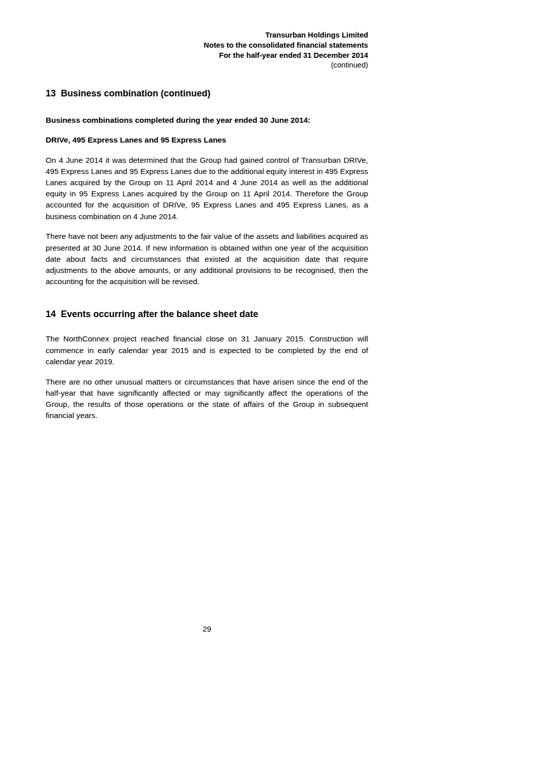Transurban Holdings Limited
Notes to the consolidated financial statements
For the half-year ended 31 December 2014
(continued)
13 Business combination (continued)
Business combinations completed during the year ended 30 June 2014:
DRIVe, 495 Express Lanes and 95 Express Lanes
On 4 June 2014 it was determined that the Group had gained control of Transurban DRIVe, 495 Express Lanes and 95 Express Lanes due to the additional equity interest in 495 Express Lanes acquired by the Group on 11 April 2014 and 4 June 2014 as well as the additional equity in 95 Express Lanes acquired by the Group on 11 April 2014. Therefore the Group accounted for the acquisition of DRIVe, 95 Express Lanes and 495 Express Lanes, as a business combination on 4 June 2014.
There have not been any adjustments to the fair value of the assets and liabilities acquired as presented at 30 June 2014. If new information is obtained within one year of the acquisition date about facts and circumstances that existed at the acquisition date that require adjustments to the above amounts, or any additional provisions to be recognised, then the accounting for the acquisition will be revised.
14 Events occurring after the balance sheet date
The NorthConnex project reached financial close on 31 January 2015. Construction will commence in early calendar year 2015 and is expected to be completed by the end of calendar year 2019.
There are no other unusual matters or circumstances that have arisen since the end of the half-year that have significantly affected or may significantly affect the operations of the Group, the results of those operations or the state of affairs of the Group in subsequent financial years.
29